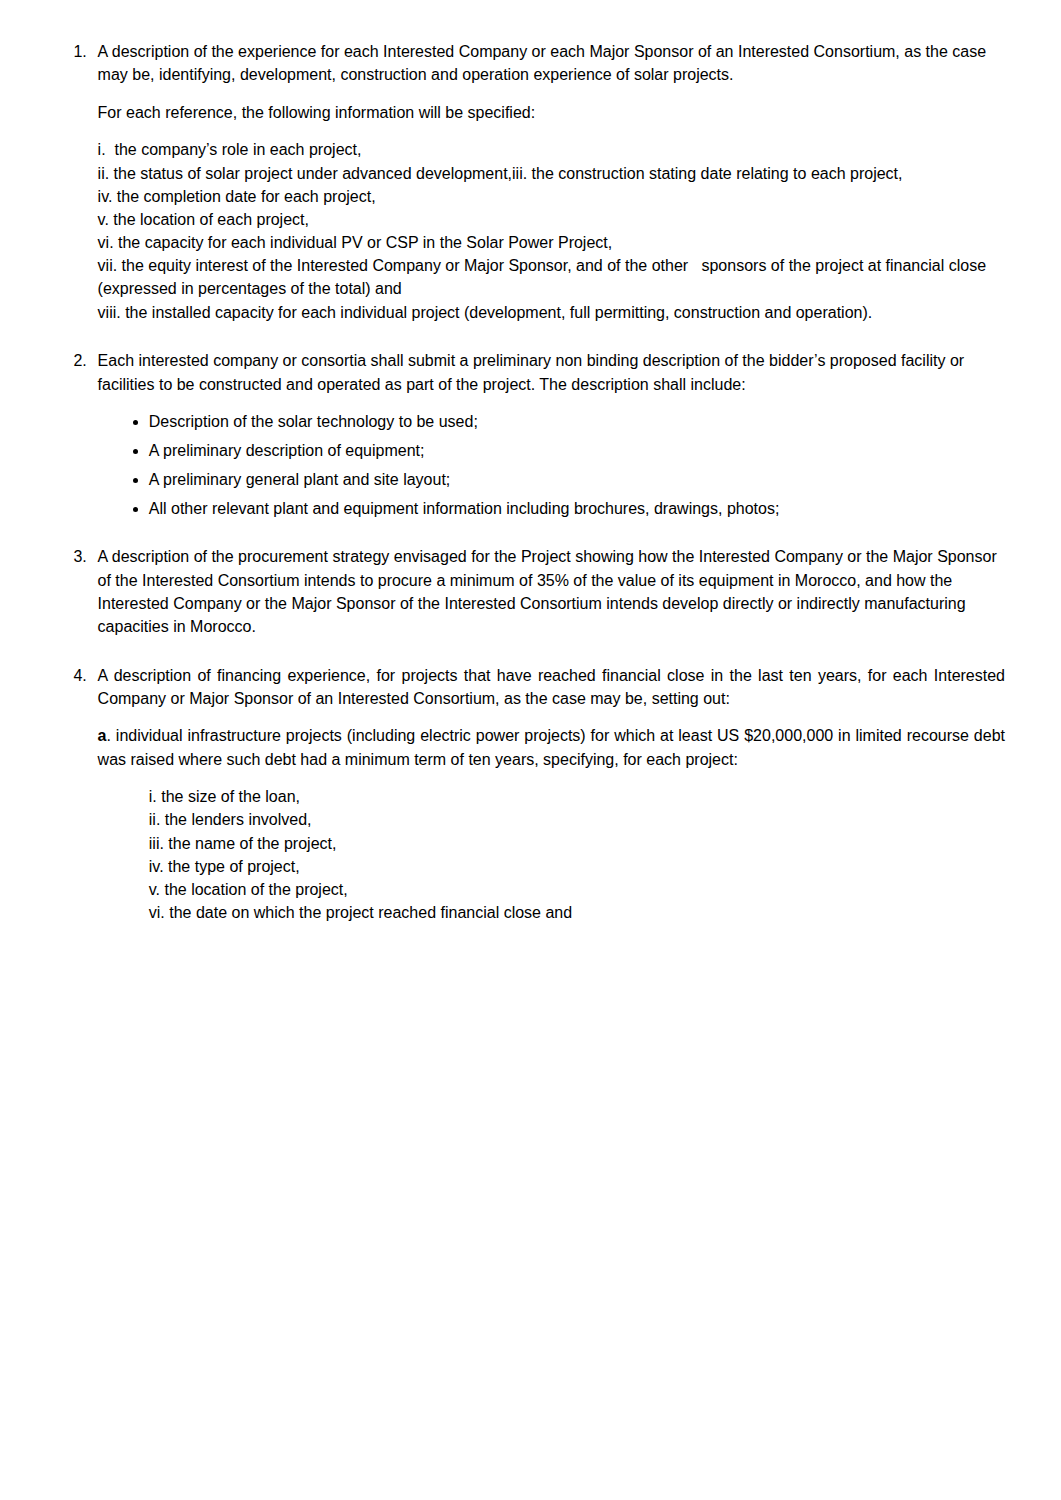A description of the experience for each Interested Company or each Major Sponsor of an Interested Consortium, as the case may be, identifying, development, construction and operation experience of solar projects.
For each reference, the following information will be specified:
i. the company’s role in each project,
ii. the status of solar project under advanced development,iii. the construction stating date relating to each project,
iv. the completion date for each project,
v. the location of each project,
vi. the capacity for each individual PV or CSP in the Solar Power Project,
vii. the equity interest of the Interested Company or Major Sponsor, and of the other sponsors of the project at financial close (expressed in percentages of the total) and
viii. the installed capacity for each individual project (development, full permitting, construction and operation).
Each interested company or consortia shall submit a preliminary non binding description of the bidder’s proposed facility or facilities to be constructed and operated as part of the project. The description shall include:
Description of the solar technology to be used;
A preliminary description of equipment;
A preliminary general plant and site layout;
All other relevant plant and equipment information including brochures, drawings, photos;
A description of the procurement strategy envisaged for the Project showing how the Interested Company or the Major Sponsor of the Interested Consortium intends to procure a minimum of 35% of the value of its equipment in Morocco, and how the Interested Company or the Major Sponsor of the Interested Consortium intends develop directly or indirectly manufacturing capacities in Morocco.
A description of financing experience, for projects that have reached financial close in the last ten years, for each Interested Company or Major Sponsor of an Interested Consortium, as the case may be, setting out:
a. individual infrastructure projects (including electric power projects) for which at least US $20,000,000 in limited recourse debt was raised where such debt had a minimum term of ten years, specifying, for each project:
i. the size of the loan,
ii. the lenders involved,
iii. the name of the project,
iv. the type of project,
v. the location of the project,
vi. the date on which the project reached financial close and